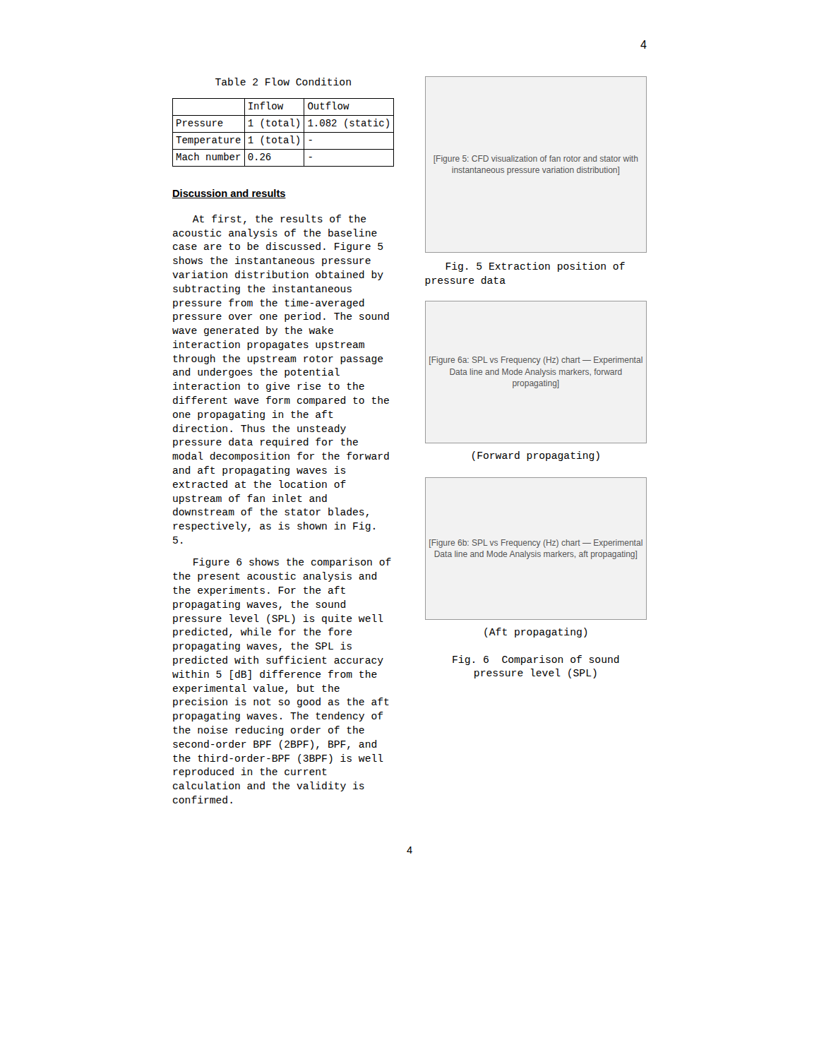4
Table 2 Flow Condition
| | Inflow | Outflow |
| --- | --- | --- |
| Pressure | 1 (total) | 1.082 (static) |
| Temperature | 1 (total) | - |
| Mach number | 0.26 | - |
Discussion and results
At first, the results of the acoustic analysis of the baseline case are to be discussed. Figure 5 shows the instantaneous pressure variation distribution obtained by subtracting the instantaneous pressure from the time-averaged pressure over one period. The sound wave generated by the wake interaction propagates upstream through the upstream rotor passage and undergoes the potential interaction to give rise to the different wave form compared to the one propagating in the aft direction. Thus the unsteady pressure data required for the modal decomposition for the forward and aft propagating waves is extracted at the location of upstream of fan inlet and downstream of the stator blades, respectively, as is shown in Fig. 5.
Figure 6 shows the comparison of the present acoustic analysis and the experiments. For the aft propagating waves, the sound pressure level (SPL) is quite well predicted, while for the fore propagating waves, the SPL is predicted with sufficient accuracy within 5 [dB] difference from the experimental value, but the precision is not so good as the aft propagating waves. The tendency of the noise reducing order of the second-order BPF (2BPF), BPF, and the third-order-BPF (3BPF) is well reproduced in the current calculation and the validity is confirmed.
[Figure 5: CFD visualization of fan rotor and stator with instantaneous pressure variation distribution]
Fig. 5 Extraction position of pressure data
[Figure 6a: SPL vs Frequency (Hz) chart — Experimental Data line and Mode Analysis markers, forward propagating]
(Forward propagating)
[Figure 6b: SPL vs Frequency (Hz) chart — Experimental Data line and Mode Analysis markers, aft propagating]
(Aft propagating)
Fig. 6 Comparison of sound
pressure level (SPL)
4